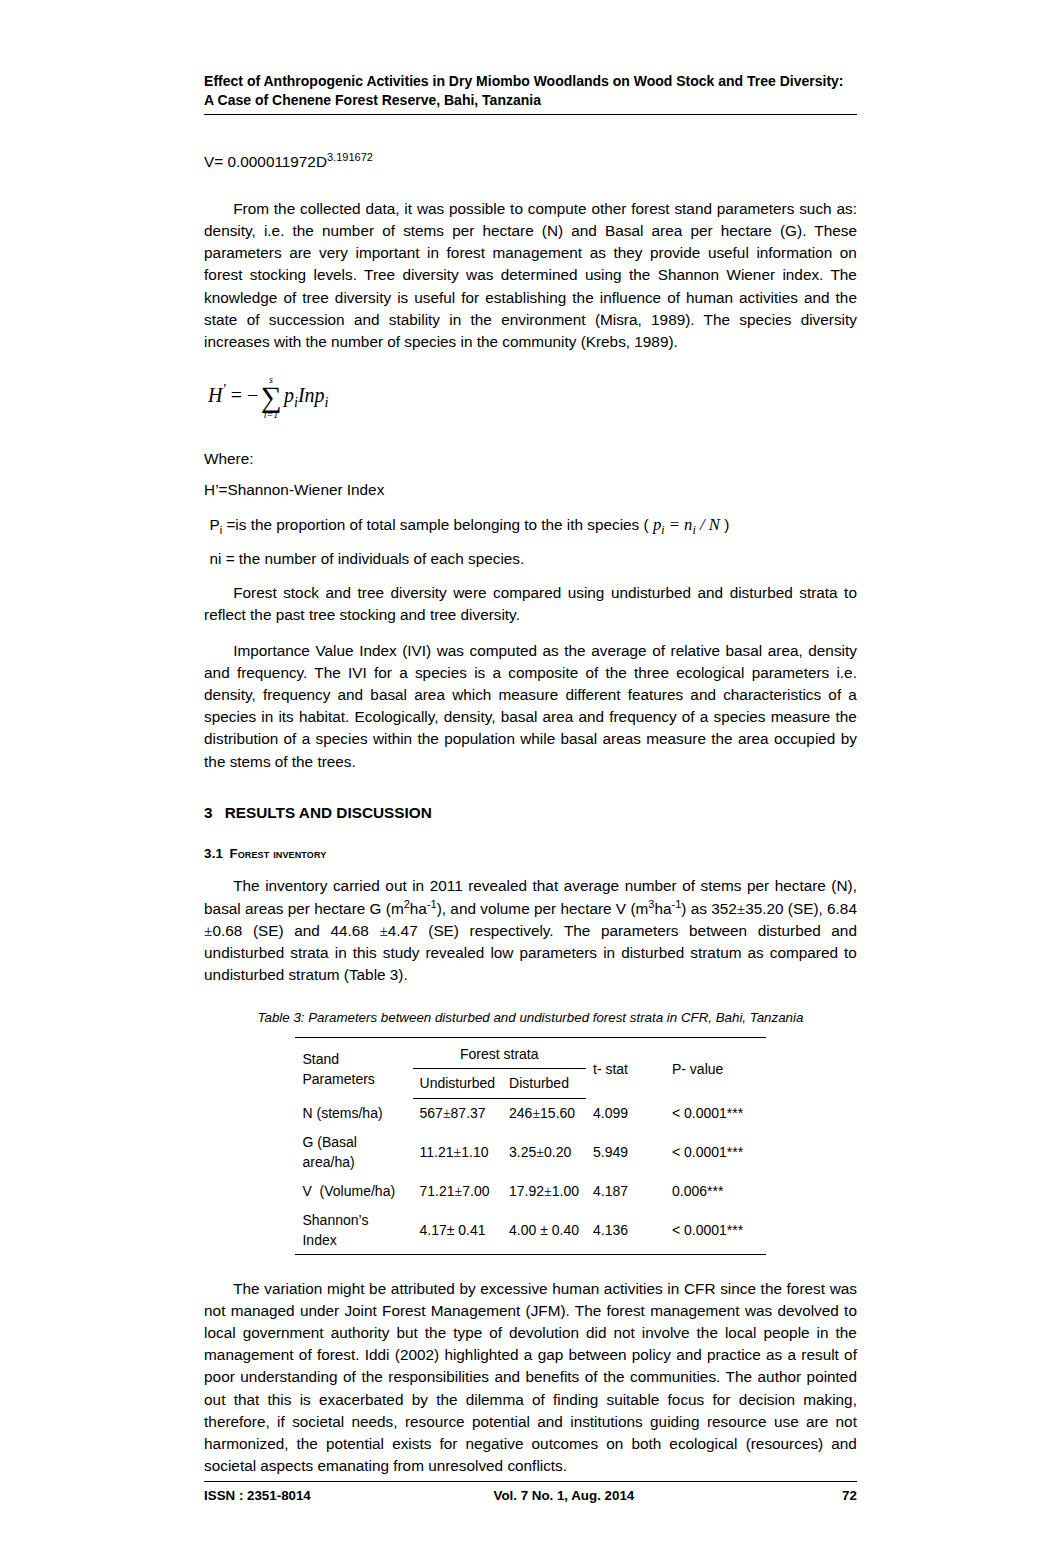Effect of Anthropogenic Activities in Dry Miombo Woodlands on Wood Stock and Tree Diversity: A Case of Chenene Forest Reserve, Bahi, Tanzania
V= 0.000011972D3.191672
From the collected data, it was possible to compute other forest stand parameters such as: density, i.e. the number of stems per hectare (N) and Basal area per hectare (G). These parameters are very important in forest management as they provide useful information on forest stocking levels. Tree diversity was determined using the Shannon Wiener index. The knowledge of tree diversity is useful for establishing the influence of human activities and the state of succession and stability in the environment (Misra, 1989). The species diversity increases with the number of species in the community (Krebs, 1989).
H' = −s∑i=1 piInpi
Where:
H’=Shannon-Wiener Index
Pi =is the proportion of total sample belonging to the ith species ( pi = ni / N )
ni = the number of individuals of each species.
Forest stock and tree diversity were compared using undisturbed and disturbed strata to reflect the past tree stocking and tree diversity.
Importance Value Index (IVI) was computed as the average of relative basal area, density and frequency. The IVI for a species is a composite of the three ecological parameters i.e. density, frequency and basal area which measure different features and characteristics of a species in its habitat. Ecologically, density, basal area and frequency of a species measure the distribution of a species within the population while basal areas measure the area occupied by the stems of the trees.
3 RESULTS AND DISCUSSION
3.1 Forest inventory
The inventory carried out in 2011 revealed that average number of stems per hectare (N), basal areas per hectare G (m2ha-1), and volume per hectare V (m3ha-1) as 352±35.20 (SE), 6.84 ±0.68 (SE) and 44.68 ±4.47 (SE) respectively. The parameters between disturbed and undisturbed strata in this study revealed low parameters in disturbed stratum as compared to undisturbed stratum (Table 3).
Table 3: Parameters between disturbed and undisturbed forest strata in CFR, Bahi, Tanzania
| Stand Parameters | Forest strata | t- stat | P- value |
| --- | --- | --- | --- |
| Undisturbed | Disturbed |
| N (stems/ha) | 567 ± 87.37 | 246 ± 15.60 | 4.099 | < 0.0001*** |
| G (Basal area/ha) | 11.21 ± 1.10 | 3.25 ± 0.20 | 5.949 | < 0.0001*** |
| V (Volume/ha) | 71.21 ± 7.00 | 17.92 ± 1.00 | 4.187 | 0.006*** |
| Shannon’s Index | 4.17± 0.41 | 4.00 ± 0.40 | 4.136 | < 0.0001*** |
The variation might be attributed by excessive human activities in CFR since the forest was not managed under Joint Forest Management (JFM). The forest management was devolved to local government authority but the type of devolution did not involve the local people in the management of forest. Iddi (2002) highlighted a gap between policy and practice as a result of poor understanding of the responsibilities and benefits of the communities. The author pointed out that this is exacerbated by the dilemma of finding suitable focus for decision making, therefore, if societal needs, resource potential and institutions guiding resource use are not harmonized, the potential exists for negative outcomes on both ecological (resources) and societal aspects emanating from unresolved conflicts.
ISSN : 2351-8014
Vol. 7 No. 1, Aug. 2014
72